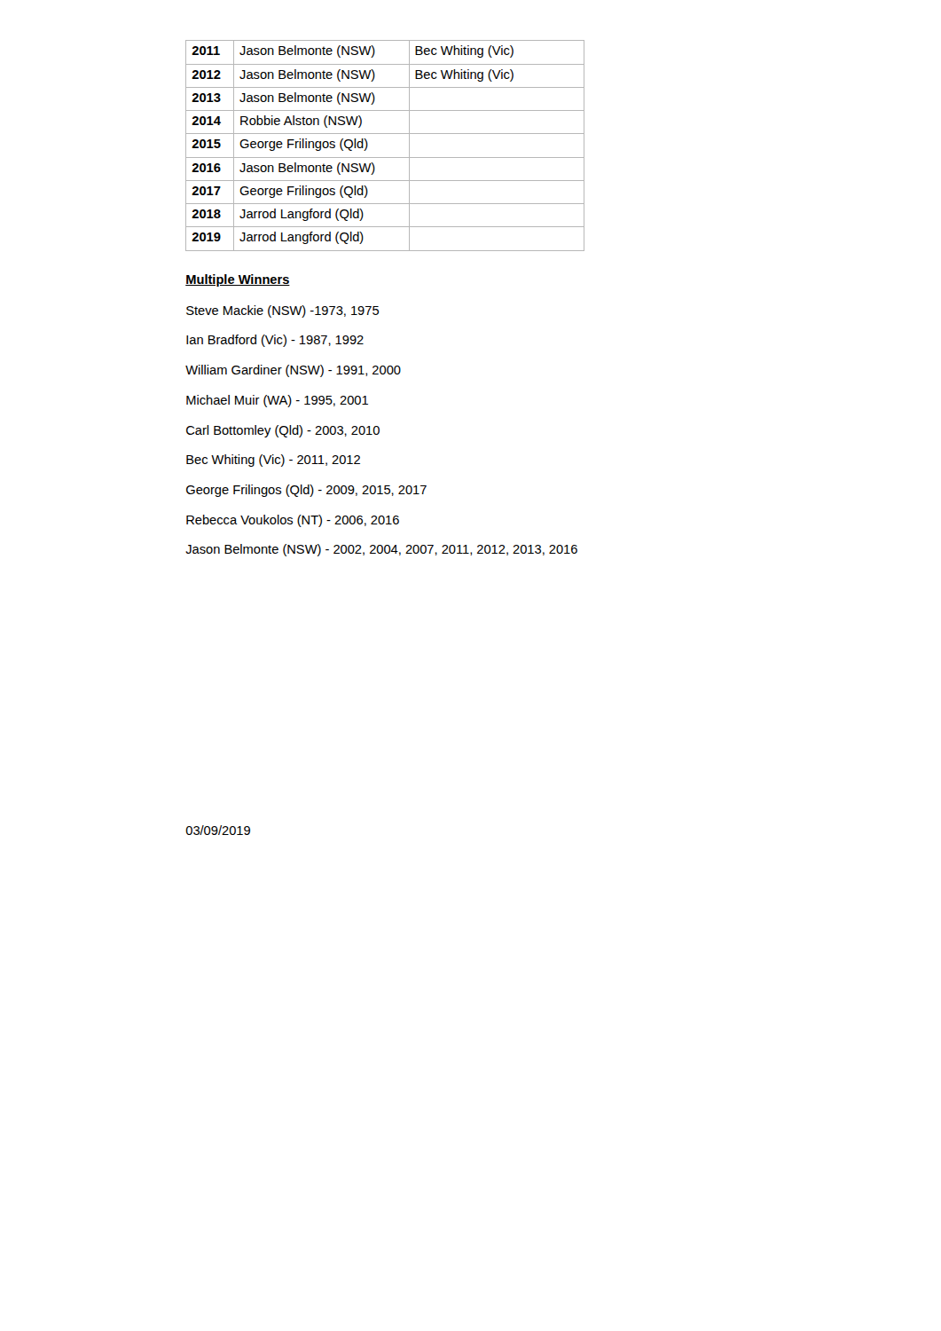| 2011 | Jason Belmonte (NSW) | Bec Whiting (Vic) |
| 2012 | Jason Belmonte (NSW) | Bec Whiting (Vic) |
| 2013 | Jason Belmonte (NSW) | |
| 2014 | Robbie Alston (NSW) | |
| 2015 | George Frilingos (Qld) | |
| 2016 | Jason Belmonte (NSW) | |
| 2017 | George Frilingos (Qld) | |
| 2018 | Jarrod Langford (Qld) | |
| 2019 | Jarrod Langford (Qld) | |
Multiple Winners
Steve Mackie (NSW) -1973, 1975
Ian Bradford (Vic) - 1987, 1992
William Gardiner (NSW) - 1991, 2000
Michael Muir (WA) - 1995, 2001
Carl Bottomley (Qld) - 2003, 2010
Bec Whiting (Vic) - 2011, 2012
George Frilingos (Qld) - 2009, 2015, 2017
Rebecca Voukolos (NT) - 2006, 2016
Jason Belmonte (NSW) - 2002, 2004, 2007, 2011, 2012, 2013, 2016
03/09/2019